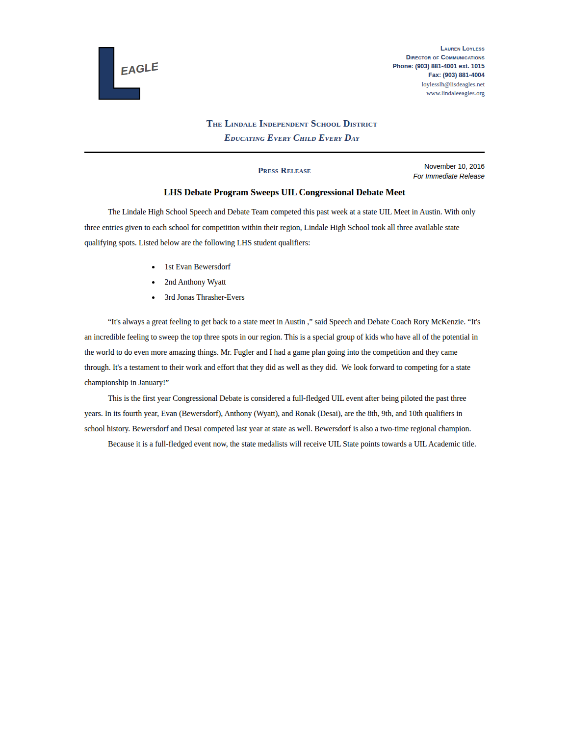Lauren Loyless
Director of Communications
Phone: (903) 881-4001 ext. 1015
Fax: (903) 881-4004
loylesslh@lisdeagles.net
www.lindaleeagles.org
The Lindale Independent School District
Educating Every Child Every Day
November 10, 2016
For Immediate Release
Press Release
LHS Debate Program Sweeps UIL Congressional Debate Meet
The Lindale High School Speech and Debate Team competed this past week at a state UIL Meet in Austin. With only three entries given to each school for competition within their region, Lindale High School took all three available state qualifying spots. Listed below are the following LHS student qualifiers:
1st Evan Bewersdorf
2nd Anthony Wyatt
3rd Jonas Thrasher-Evers
“It's always a great feeling to get back to a state meet in Austin ,” said Speech and Debate Coach Rory McKenzie. “It's an incredible feeling to sweep the top three spots in our region. This is a special group of kids who have all of the potential in the world to do even more amazing things. Mr. Fugler and I had a game plan going into the competition and they came through. It's a testament to their work and effort that they did as well as they did. We look forward to competing for a state championship in January!”
This is the first year Congressional Debate is considered a full-fledged UIL event after being piloted the past three years. In its fourth year, Evan (Bewersdorf), Anthony (Wyatt), and Ronak (Desai), are the 8th, 9th, and 10th qualifiers in school history. Bewersdorf and Desai competed last year at state as well. Bewersdorf is also a two-time regional champion.
Because it is a full-fledged event now, the state medalists will receive UIL State points towards a UIL Academic title.